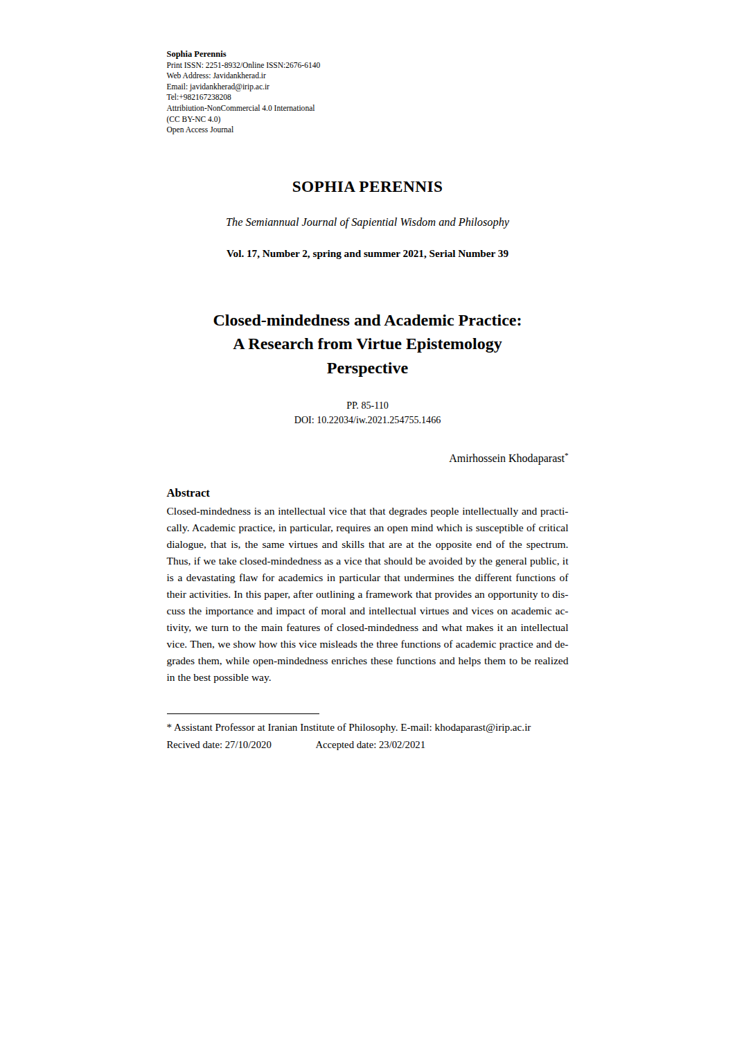Sophia Perennis
Print ISSN: 2251-8932/Online ISSN:2676-6140
Web Address: Javidankherad.ir
Email: javidankherad@irip.ac.ir
Tel:+982167238208
Attribiution-NonCommercial 4.0 International
(CC BY-NC 4.0)
Open Access Journal
SOPHIA PERENNIS
The Semiannual Journal of Sapiential Wisdom and Philosophy
Vol. 17, Number 2, spring and summer 2021, Serial Number 39
Closed-mindedness and Academic Practice:
A Research from Virtue Epistemology
Perspective
PP. 85-110
DOI: 10.22034/iw.2021.254755.1466
Amirhossein Khodaparast*
Abstract
Closed-mindedness is an intellectual vice that that degrades people intellectually and practically. Academic practice, in particular, requires an open mind which is susceptible of critical dialogue, that is, the same virtues and skills that are at the opposite end of the spectrum. Thus, if we take closed-mindedness as a vice that should be avoided by the general public, it is a devastating flaw for academics in particular that undermines the different functions of their activities. In this paper, after outlining a framework that provides an opportunity to discuss the importance and impact of moral and intellectual virtues and vices on academic activity, we turn to the main features of closed-mindedness and what makes it an intellectual vice. Then, we show how this vice misleads the three functions of academic practice and degrades them, while open-mindedness enriches these functions and helps them to be realized in the best possible way.
* Assistant Professor at Iranian Institute of Philosophy. E-mail: khodaparast@irip.ac.ir
Recived date: 27/10/2020 Accepted date: 23/02/2021